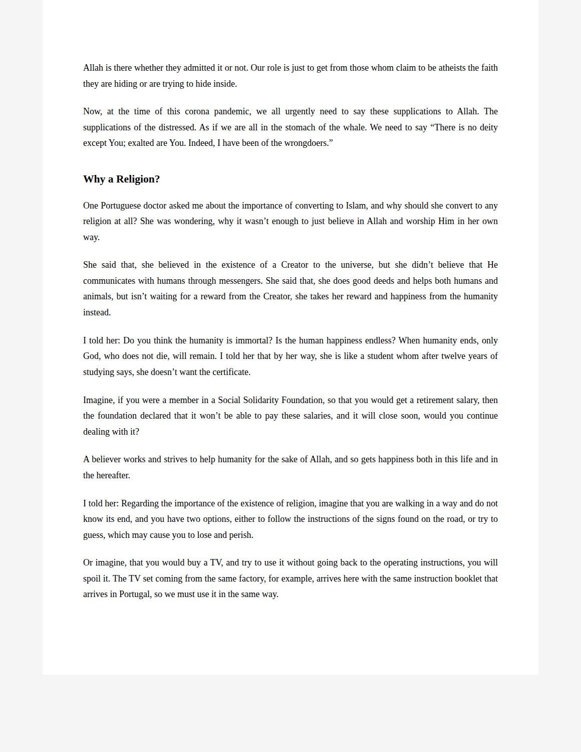Allah is there whether they admitted it or not. Our role is just to get from those whom claim to be atheists the faith they are hiding or are trying to hide inside.
Now, at the time of this corona pandemic, we all urgently need to say these supplications to Allah. The supplications of the distressed. As if we are all in the stomach of the whale. We need to say “There is no deity except You; exalted are You. Indeed, I have been of the wrongdoers.”
Why a Religion?
One Portuguese doctor asked me about the importance of converting to Islam, and why should she convert to any religion at all? She was wondering, why it wasn’t enough to just believe in Allah and worship Him in her own way.
She said that, she believed in the existence of a Creator to the universe, but she didn’t believe that He communicates with humans through messengers. She said that, she does good deeds and helps both humans and animals, but isn’t waiting for a reward from the Creator, she takes her reward and happiness from the humanity instead.
I told her: Do you think the humanity is immortal? Is the human happiness endless? When humanity ends, only God, who does not die, will remain. I told her that by her way, she is like a student whom after twelve years of studying says, she doesn’t want the certificate.
Imagine, if you were a member in a Social Solidarity Foundation, so that you would get a retirement salary, then the foundation declared that it won’t be able to pay these salaries, and it will close soon, would you continue dealing with it?
A believer works and strives to help humanity for the sake of Allah, and so gets happiness both in this life and in the hereafter.
I told her: Regarding the importance of the existence of religion, imagine that you are walking in a way and do not know its end, and you have two options, either to follow the instructions of the signs found on the road, or try to guess, which may cause you to lose and perish.
Or imagine, that you would buy a TV, and try to use it without going back to the operating instructions, you will spoil it. The TV set coming from the same factory, for example, arrives here with the same instruction booklet that arrives in Portugal, so we must use it in the same way.